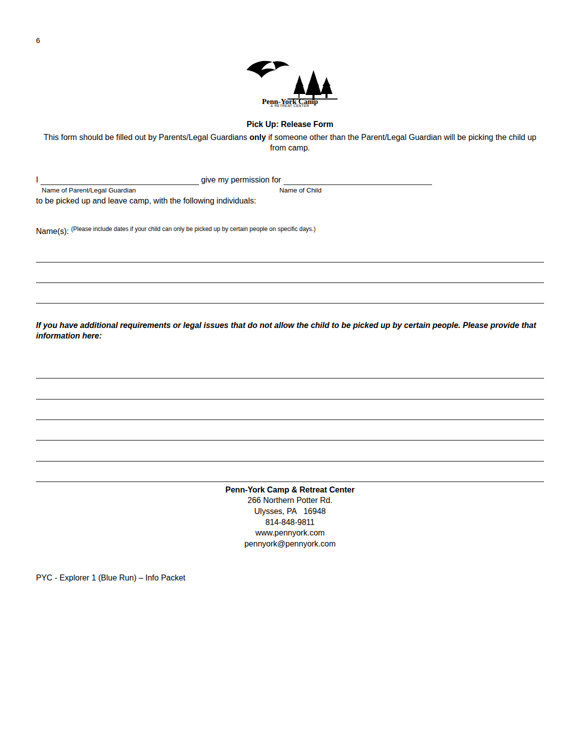6
Penn-York Camp & RETREAT CENTER
Pick Up: Release Form
This form should be filled out by Parents/Legal Guardians only if someone other than the Parent/Legal Guardian will be picking the child up from camp.
I give my permission for
Name of Parent/Legal Guardian Name of Child
to be picked up and leave camp, with the following individuals:
Name(s): (Please include dates if your child can only be picked up by certain people on specific days.)
If you have additional requirements or legal issues that do not allow the child to be picked up by certain people. Please provide that information here:
Penn-York Camp & Retreat Center
266 Northern Potter Rd.
Ulysses, PA 16948
814-848-9811
www.pennyork.com
pennyork@pennyork.com
PYC - Explorer 1 (Blue Run) – Info Packet